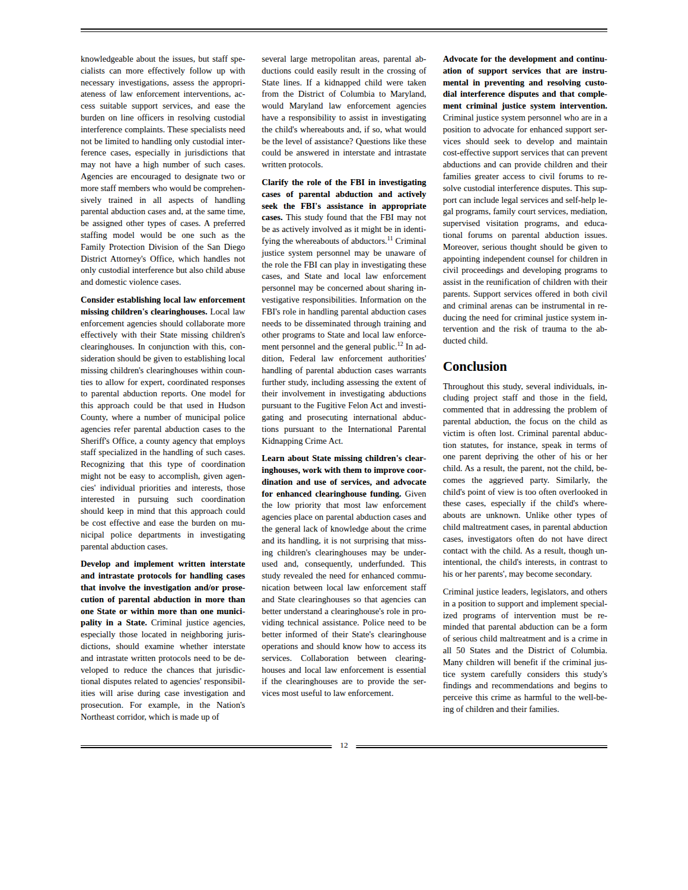knowledgeable about the issues, but staff specialists can more effectively follow up with necessary investigations, assess the appropriateness of law enforcement interventions, access suitable support services, and ease the burden on line officers in resolving custodial interference complaints. These specialists need not be limited to handling only custodial interference cases, especially in jurisdictions that may not have a high number of such cases. Agencies are encouraged to designate two or more staff members who would be comprehensively trained in all aspects of handling parental abduction cases and, at the same time, be assigned other types of cases. A preferred staffing model would be one such as the Family Protection Division of the San Diego District Attorney's Office, which handles not only custodial interference but also child abuse and domestic violence cases.
Consider establishing local law enforcement missing children's clearinghouses. Local law enforcement agencies should collaborate more effectively with their State missing children's clearinghouses. In conjunction with this, consideration should be given to establishing local missing children's clearinghouses within counties to allow for expert, coordinated responses to parental abduction reports. One model for this approach could be that used in Hudson County, where a number of municipal police agencies refer parental abduction cases to the Sheriff's Office, a county agency that employs staff specialized in the handling of such cases. Recognizing that this type of coordination might not be easy to accomplish, given agencies' individual priorities and interests, those interested in pursuing such coordination should keep in mind that this approach could be cost effective and ease the burden on municipal police departments in investigating parental abduction cases.
Develop and implement written interstate and intrastate protocols for handling cases that involve the investigation and/or prosecution of parental abduction in more than one State or within more than one municipality in a State. Criminal justice agencies, especially those located in neighboring jurisdictions, should examine whether interstate and intrastate written protocols need to be developed to reduce the chances that jurisdictional disputes related to agencies' responsibilities will arise during case investigation and prosecution. For example, in the Nation's Northeast corridor, which is made up of
several large metropolitan areas, parental abductions could easily result in the crossing of State lines. If a kidnapped child were taken from the District of Columbia to Maryland, would Maryland law enforcement agencies have a responsibility to assist in investigating the child's whereabouts and, if so, what would be the level of assistance? Questions like these could be answered in interstate and intrastate written protocols.
Clarify the role of the FBI in investigating cases of parental abduction and actively seek the FBI's assistance in appropriate cases. This study found that the FBI may not be as actively involved as it might be in identifying the whereabouts of abductors.11 Criminal justice system personnel may be unaware of the role the FBI can play in investigating these cases, and State and local law enforcement personnel may be concerned about sharing investigative responsibilities. Information on the FBI's role in handling parental abduction cases needs to be disseminated through training and other programs to State and local law enforcement personnel and the general public.12 In addition, Federal law enforcement authorities' handling of parental abduction cases warrants further study, including assessing the extent of their involvement in investigating abductions pursuant to the Fugitive Felon Act and investigating and prosecuting international abductions pursuant to the International Parental Kidnapping Crime Act.
Learn about State missing children's clearinghouses, work with them to improve coordination and use of services, and advocate for enhanced clearinghouse funding. Given the low priority that most law enforcement agencies place on parental abduction cases and the general lack of knowledge about the crime and its handling, it is not surprising that missing children's clearinghouses may be underused and, consequently, underfunded. This study revealed the need for enhanced communication between local law enforcement staff and State clearinghouses so that agencies can better understand a clearinghouse's role in providing technical assistance. Police need to be better informed of their State's clearinghouse operations and should know how to access its services. Collaboration between clearinghouses and local law enforcement is essential if the clearinghouses are to provide the services most useful to law enforcement.
Advocate for the development and continuation of support services that are instrumental in preventing and resolving custodial interference disputes and that complement criminal justice system intervention. Criminal justice system personnel who are in a position to advocate for enhanced support services should seek to develop and maintain cost-effective support services that can prevent abductions and can provide children and their families greater access to civil forums to resolve custodial interference disputes. This support can include legal services and self-help legal programs, family court services, mediation, supervised visitation programs, and educational forums on parental abduction issues. Moreover, serious thought should be given to appointing independent counsel for children in civil proceedings and developing programs to assist in the reunification of children with their parents. Support services offered in both civil and criminal arenas can be instrumental in reducing the need for criminal justice system intervention and the risk of trauma to the abducted child.
Conclusion
Throughout this study, several individuals, including project staff and those in the field, commented that in addressing the problem of parental abduction, the focus on the child as victim is often lost. Criminal parental abduction statutes, for instance, speak in terms of one parent depriving the other of his or her child. As a result, the parent, not the child, becomes the aggrieved party. Similarly, the child's point of view is too often overlooked in these cases, especially if the child's whereabouts are unknown. Unlike other types of child maltreatment cases, in parental abduction cases, investigators often do not have direct contact with the child. As a result, though unintentional, the child's interests, in contrast to his or her parents', may become secondary.
Criminal justice leaders, legislators, and others in a position to support and implement specialized programs of intervention must be reminded that parental abduction can be a form of serious child maltreatment and is a crime in all 50 States and the District of Columbia. Many children will benefit if the criminal justice system carefully considers this study's findings and recommendations and begins to perceive this crime as harmful to the well-being of children and their families.
12